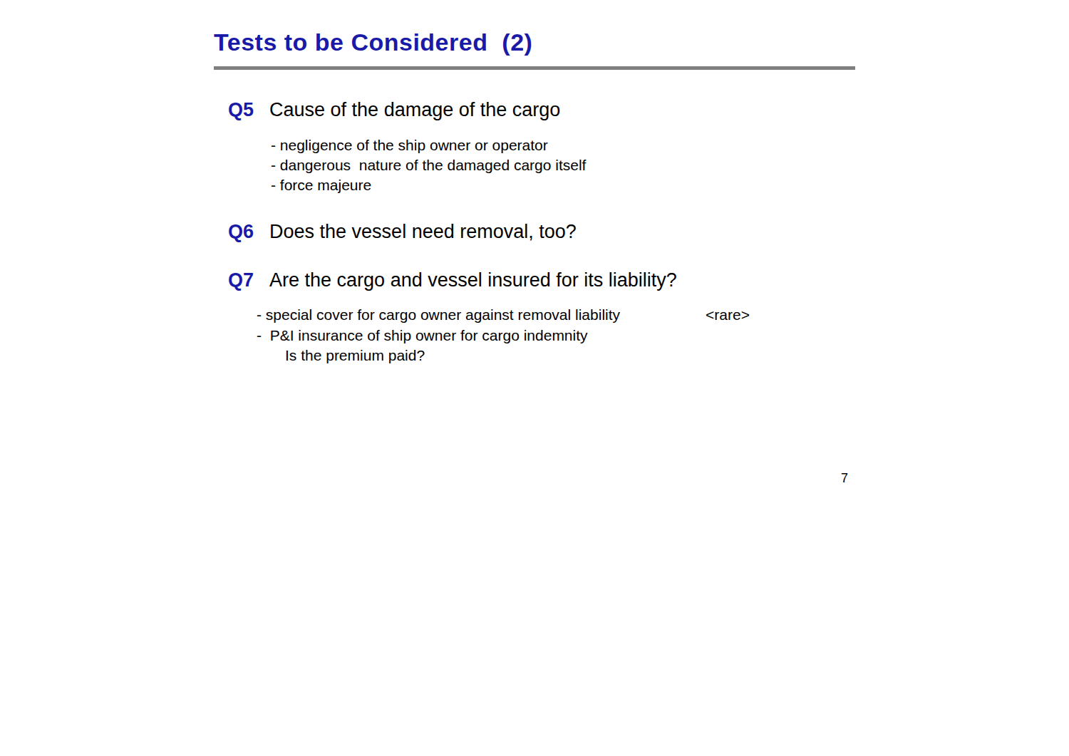Tests to be Considered (2)
Q5 Cause of the damage of the cargo
- negligence of the ship owner or operator
- dangerous nature of the damaged cargo itself
- force majeure
Q6 Does the vessel need removal, too?
Q7 Are the cargo and vessel insured for its liability?
- special cover for cargo owner against removal liability<rare>
- P&I insurance of ship owner for cargo indemnity
Is the premium paid?
7